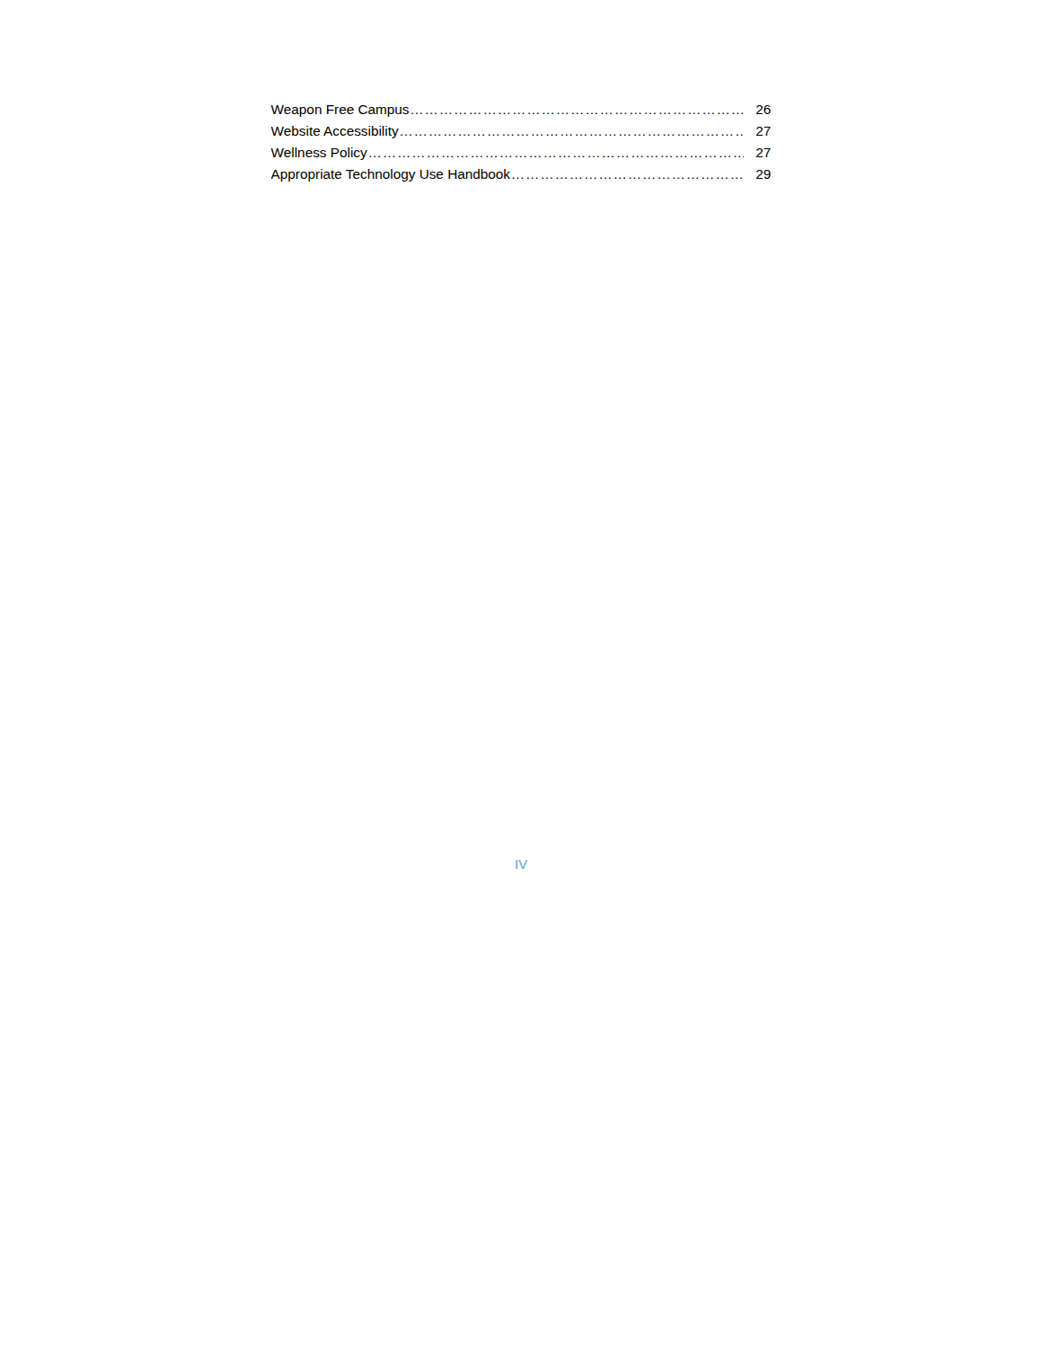Weapon Free Campus ………………………………………………………………………………………………………………………… 26
Website Accessibility ………………………………………………………………………………………………………………………… 27
Wellness Policy ……………………………………………………………………………………………………………………………… 27
Appropriate Technology Use Handbook ………………………………………………………………………………… 29
IV